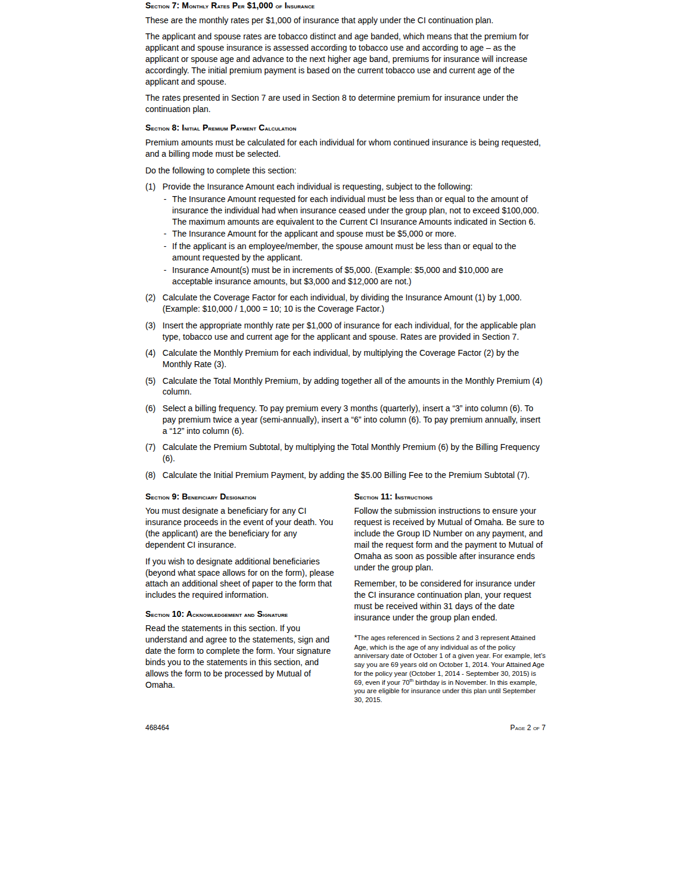Section 7: Monthly Rates Per $1,000 of Insurance
These are the monthly rates per $1,000 of insurance that apply under the CI continuation plan.
The applicant and spouse rates are tobacco distinct and age banded, which means that the premium for applicant and spouse insurance is assessed according to tobacco use and according to age – as the applicant or spouse age and advance to the next higher age band, premiums for insurance will increase accordingly. The initial premium payment is based on the current tobacco use and current age of the applicant and spouse.
The rates presented in Section 7 are used in Section 8 to determine premium for insurance under the continuation plan.
Section 8: Initial Premium Payment Calculation
Premium amounts must be calculated for each individual for whom continued insurance is being requested, and a billing mode must be selected.
Do the following to complete this section:
(1) Provide the Insurance Amount each individual is requesting, subject to the following:
The Insurance Amount requested for each individual must be less than or equal to the amount of insurance the individual had when insurance ceased under the group plan, not to exceed $100,000. The maximum amounts are equivalent to the Current CI Insurance Amounts indicated in Section 6.
The Insurance Amount for the applicant and spouse must be $5,000 or more.
If the applicant is an employee/member, the spouse amount must be less than or equal to the amount requested by the applicant.
Insurance Amount(s) must be in increments of $5,000. (Example: $5,000 and $10,000 are acceptable insurance amounts, but $3,000 and $12,000 are not.)
(2) Calculate the Coverage Factor for each individual, by dividing the Insurance Amount (1) by 1,000. (Example: $10,000 / 1,000 = 10; 10 is the Coverage Factor.)
(3) Insert the appropriate monthly rate per $1,000 of insurance for each individual, for the applicable plan type, tobacco use and current age for the applicant and spouse. Rates are provided in Section 7.
(4) Calculate the Monthly Premium for each individual, by multiplying the Coverage Factor (2) by the Monthly Rate (3).
(5) Calculate the Total Monthly Premium, by adding together all of the amounts in the Monthly Premium (4) column.
(6) Select a billing frequency. To pay premium every 3 months (quarterly), insert a “3” into column (6). To pay premium twice a year (semi-annually), insert a “6” into column (6). To pay premium annually, insert a “12” into column (6).
(7) Calculate the Premium Subtotal, by multiplying the Total Monthly Premium (6) by the Billing Frequency (6).
(8) Calculate the Initial Premium Payment, by adding the $5.00 Billing Fee to the Premium Subtotal (7).
Section 9: Beneficiary Designation
You must designate a beneficiary for any CI insurance proceeds in the event of your death. You (the applicant) are the beneficiary for any dependent CI insurance.
If you wish to designate additional beneficiaries (beyond what space allows for on the form), please attach an additional sheet of paper to the form that includes the required information.
Section 10: Acknowledgement and Signature
Read the statements in this section. If you understand and agree to the statements, sign and date the form to complete the form. Your signature binds you to the statements in this section, and allows the form to be processed by Mutual of Omaha.
Section 11: Instructions
Follow the submission instructions to ensure your request is received by Mutual of Omaha. Be sure to include the Group ID Number on any payment, and mail the request form and the payment to Mutual of Omaha as soon as possible after insurance ends under the group plan.
Remember, to be considered for insurance under the CI insurance continuation plan, your request must be received within 31 days of the date insurance under the group plan ended.
*The ages referenced in Sections 2 and 3 represent Attained Age, which is the age of any individual as of the policy anniversary date of October 1 of a given year. For example, let’s say you are 69 years old on October 1, 2014. Your Attained Age for the policy year (October 1, 2014 - September 30, 2015) is 69, even if your 70th birthday is in November. In this example, you are eligible for insurance under this plan until September 30, 2015.
468464 Page 2 of 7